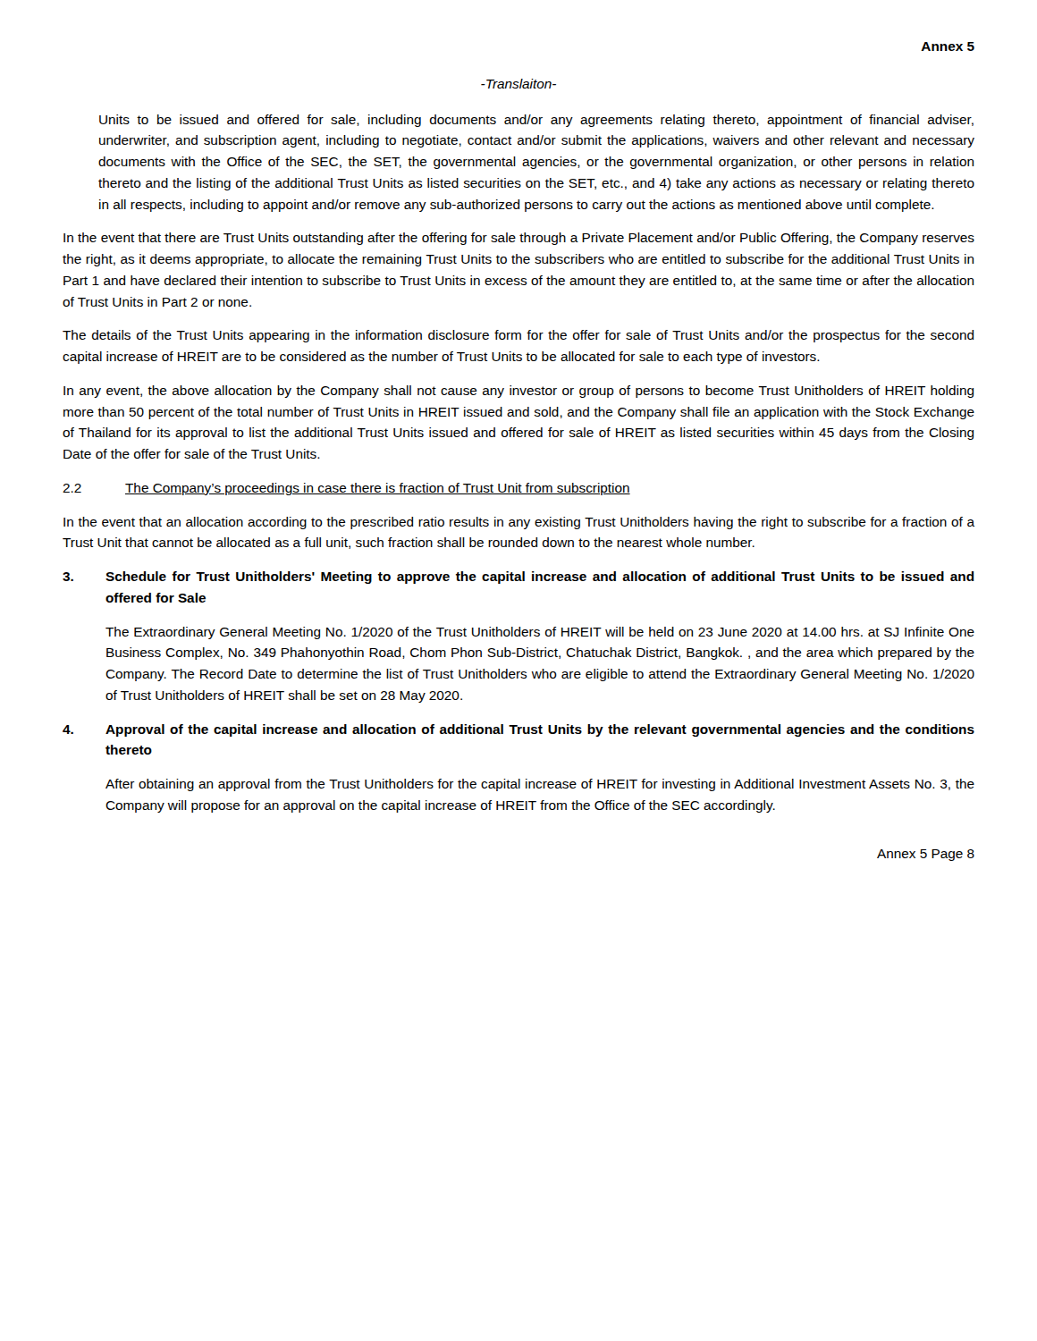Annex 5
-Translaiton-
Units to be issued and offered for sale, including documents and/or any agreements relating thereto, appointment of financial adviser, underwriter, and subscription agent, including to negotiate, contact and/or submit the applications, waivers and other relevant and necessary documents with the Office of the SEC, the SET, the governmental agencies, or the governmental organization, or other persons in relation thereto and the listing of the additional Trust Units as listed securities on the SET, etc., and 4) take any actions as necessary or relating thereto in all respects, including to appoint and/or remove any sub-authorized persons to carry out the actions as mentioned above until complete.
In the event that there are Trust Units outstanding after the offering for sale through a Private Placement and/or Public Offering, the Company reserves the right, as it deems appropriate, to allocate the remaining Trust Units to the subscribers who are entitled to subscribe for the additional Trust Units in Part 1 and have declared their intention to subscribe to Trust Units in excess of the amount they are entitled to, at the same time or after the allocation of Trust Units in Part 2 or none.
The details of the Trust Units appearing in the information disclosure form for the offer for sale of Trust Units and/or the prospectus for the second capital increase of HREIT are to be considered as the number of Trust Units to be allocated for sale to each type of investors.
In any event, the above allocation by the Company shall not cause any investor or group of persons to become Trust Unitholders of HREIT holding more than 50 percent of the total number of Trust Units in HREIT issued and sold, and the Company shall file an application with the Stock Exchange of Thailand for its approval to list the additional Trust Units issued and offered for sale of HREIT as listed securities within 45 days from the Closing Date of the offer for sale of the Trust Units.
2.2
The Company’s proceedings in case there is fraction of Trust Unit from subscription
In the event that an allocation according to the prescribed ratio results in any existing Trust Unitholders having the right to subscribe for a fraction of a Trust Unit that cannot be allocated as a full unit, such fraction shall be rounded down to the nearest whole number.
3.
Schedule for Trust Unitholders' Meeting to approve the capital increase and allocation of additional Trust Units to be issued and offered for Sale
The Extraordinary General Meeting No. 1/2020 of the Trust Unitholders of HREIT will be held on 23 June 2020 at 14.00 hrs. at SJ Infinite One Business Complex, No. 349 Phahonyothin Road, Chom Phon Sub-District, Chatuchak District, Bangkok. , and the area which prepared by the Company. The Record Date to determine the list of Trust Unitholders who are eligible to attend the Extraordinary General Meeting No. 1/2020 of Trust Unitholders of HREIT shall be set on 28 May 2020.
4.
Approval of the capital increase and allocation of additional Trust Units by the relevant governmental agencies and the conditions thereto
After obtaining an approval from the Trust Unitholders for the capital increase of HREIT for investing in Additional Investment Assets No. 3, the Company will propose for an approval on the capital increase of HREIT from the Office of the SEC accordingly.
Annex 5 Page 8